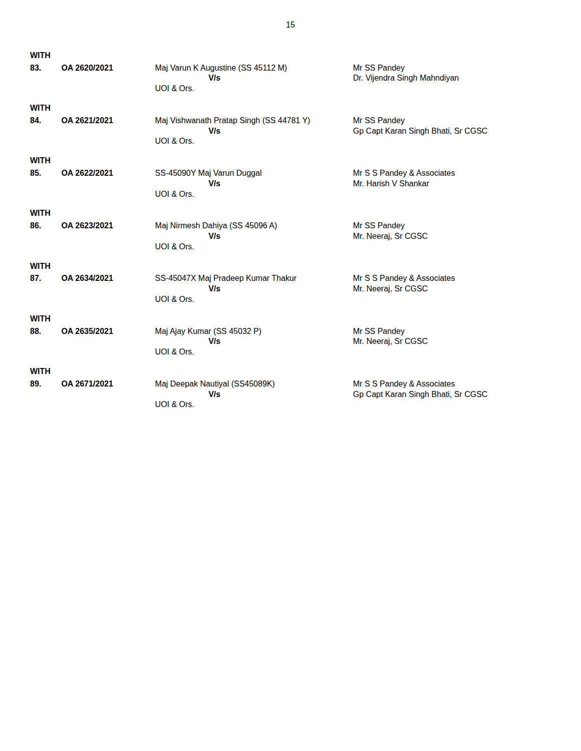15
WITH
| 83. | OA 2620/2021 | Maj Varun K Augustine (SS 45112 M) | Mr SS Pandey |
| | | V/s UOI & Ors. | Dr. Vijendra Singh Mahndiyan |
WITH
| 84. | OA 2621/2021 | Maj Vishwanath Pratap Singh (SS 44781 Y) | Mr SS Pandey |
| | | V/s UOI & Ors. | Gp Capt Karan Singh Bhati, Sr CGSC |
WITH
| 85. | OA 2622/2021 | SS-45090Y Maj Varun Duggal | Mr S S Pandey & Associates |
| | | V/s UOI & Ors. | Mr. Harish V Shankar |
WITH
| 86. | OA 2623/2021 | Maj Nirmesh Dahiya (SS 45096 A) | Mr SS Pandey |
| | | V/s UOI & Ors. | Mr. Neeraj, Sr CGSC |
WITH
| 87. | OA 2634/2021 | SS-45047X Maj Pradeep Kumar Thakur | Mr S S Pandey & Associates |
| | | V/s UOI & Ors. | Mr. Neeraj, Sr CGSC |
WITH
| 88. | OA 2635/2021 | Maj Ajay Kumar (SS 45032 P) | Mr SS Pandey |
| | | V/s UOI & Ors. | Mr. Neeraj, Sr CGSC |
WITH
| 89. | OA 2671/2021 | Maj Deepak Nautiyal (SS45089K) | Mr S S Pandey & Associates |
| | | V/s UOI & Ors. | Gp Capt Karan Singh Bhati, Sr CGSC |